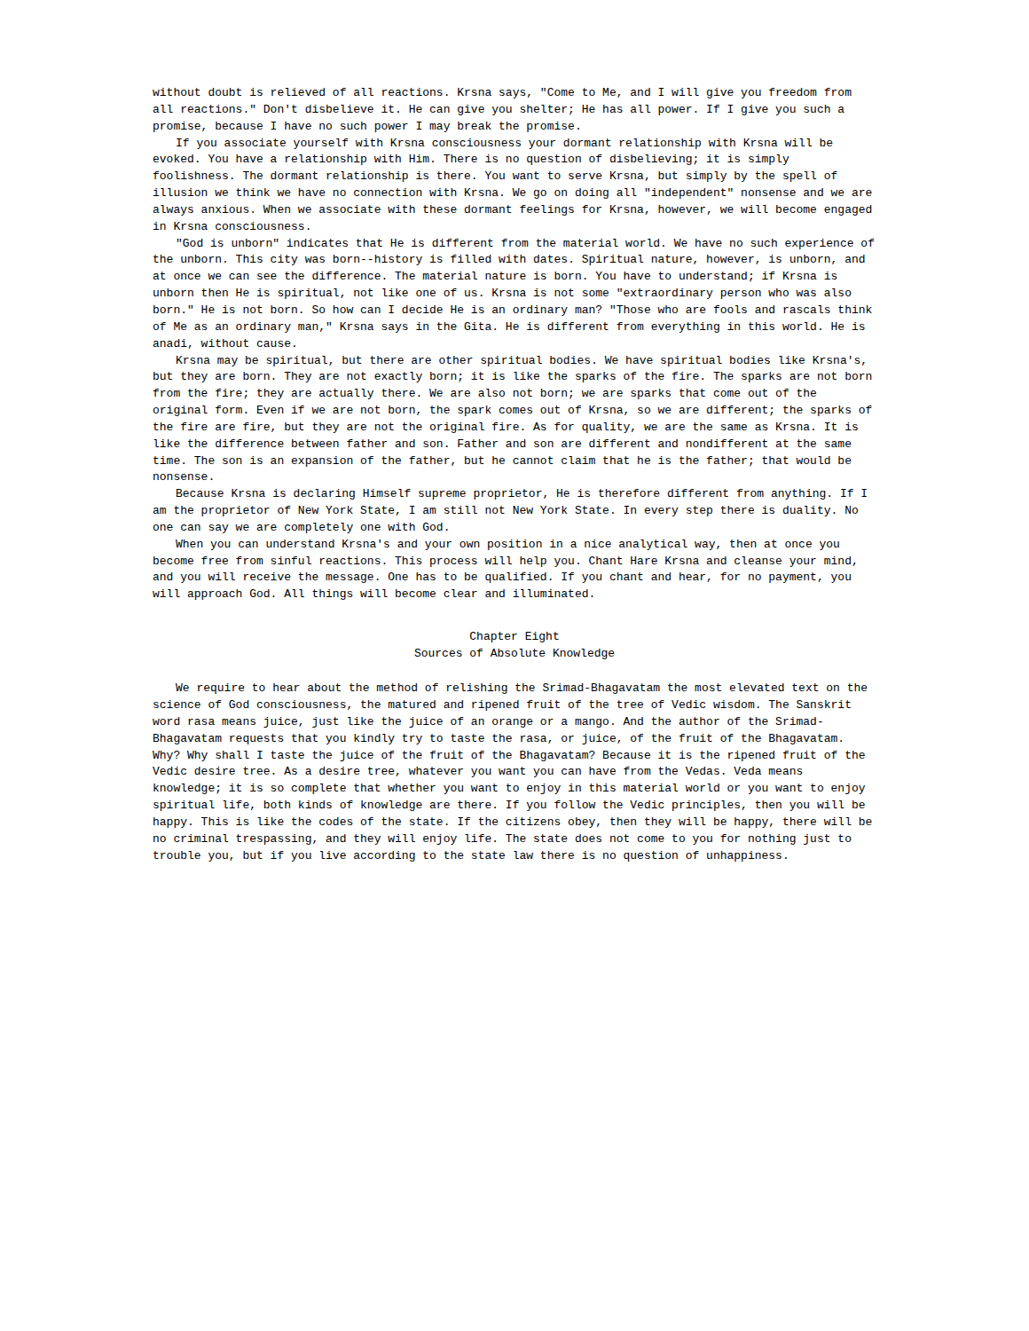without doubt is relieved of all reactions. Krsna says, "Come to Me, and I will give you freedom from all reactions." Don't disbelieve it. He can give you shelter; He has all power. If I give you such a promise, because I have no such power I may break the promise.
If you associate yourself with Krsna consciousness your dormant relationship with Krsna will be evoked. You have a relationship with Him. There is no question of disbelieving; it is simply foolishness. The dormant relationship is there. You want to serve Krsna, but simply by the spell of illusion we think we have no connection with Krsna. We go on doing all "independent" nonsense and we are always anxious. When we associate with these dormant feelings for Krsna, however, we will become engaged in Krsna consciousness.
"God is unborn" indicates that He is different from the material world. We have no such experience of the unborn. This city was born--history is filled with dates. Spiritual nature, however, is unborn, and at once we can see the difference. The material nature is born. You have to understand; if Krsna is unborn then He is spiritual, not like one of us. Krsna is not some "extraordinary person who was also born." He is not born. So how can I decide He is an ordinary man? "Those who are fools and rascals think of Me as an ordinary man," Krsna says in the Gita. He is different from everything in this world. He is anadi, without cause.
Krsna may be spiritual, but there are other spiritual bodies. We have spiritual bodies like Krsna's, but they are born. They are not exactly born; it is like the sparks of the fire. The sparks are not born from the fire; they are actually there. We are also not born; we are sparks that come out of the original form. Even if we are not born, the spark comes out of Krsna, so we are different; the sparks of the fire are fire, but they are not the original fire. As for quality, we are the same as Krsna. It is like the difference between father and son. Father and son are different and nondifferent at the same time. The son is an expansion of the father, but he cannot claim that he is the father; that would be nonsense.
Because Krsna is declaring Himself supreme proprietor, He is therefore different from anything. If I am the proprietor of New York State, I am still not New York State. In every step there is duality. No one can say we are completely one with God.
When you can understand Krsna's and your own position in a nice analytical way, then at once you become free from sinful reactions. This process will help you. Chant Hare Krsna and cleanse your mind, and you will receive the message. One has to be qualified. If you chant and hear, for no payment, you will approach God. All things will become clear and illuminated.
Chapter Eight Sources of Absolute Knowledge
We require to hear about the method of relishing the Srimad-Bhagavatam the most elevated text on the science of God consciousness, the matured and ripened fruit of the tree of Vedic wisdom. The Sanskrit word rasa means juice, just like the juice of an orange or a mango. And the author of the Srimad-Bhagavatam requests that you kindly try to taste the rasa, or juice, of the fruit of the Bhagavatam. Why? Why shall I taste the juice of the fruit of the Bhagavatam? Because it is the ripened fruit of the Vedic desire tree. As a desire tree, whatever you want you can have from the Vedas. Veda means knowledge; it is so complete that whether you want to enjoy in this material world or you want to enjoy spiritual life, both kinds of knowledge are there. If you follow the Vedic principles, then you will be happy. This is like the codes of the state. If the citizens obey, then they will be happy, there will be no criminal trespassing, and they will enjoy life. The state does not come to you for nothing just to trouble you, but if you live according to the state law there is no question of unhappiness.